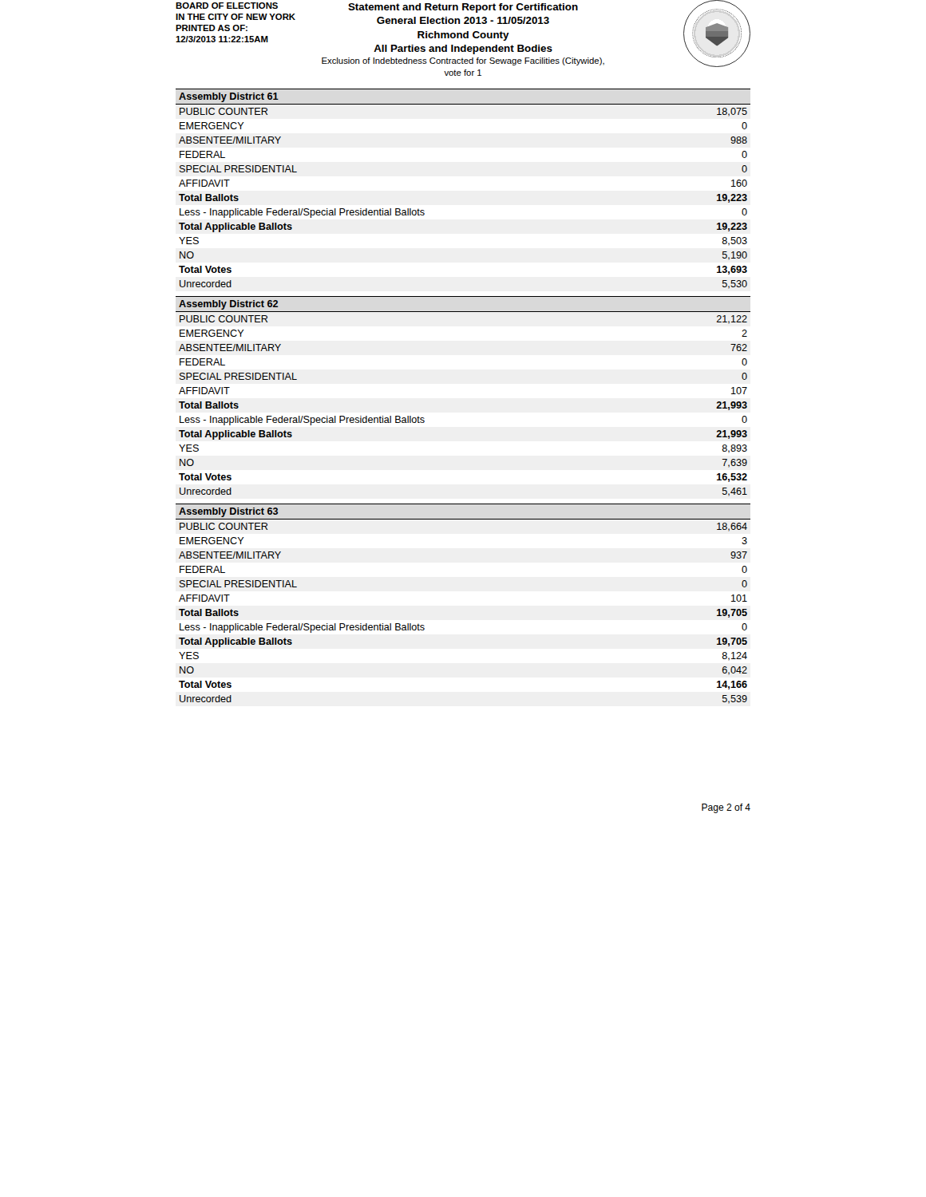BOARD OF ELECTIONS
IN THE CITY OF NEW YORK
PRINTED AS OF:
12/3/2013 11:22:15AM
Statement and Return Report for Certification
General Election 2013 - 11/05/2013
Richmond County
All Parties and Independent Bodies
Exclusion of Indebtedness Contracted for Sewage Facilities (Citywide), vote for 1
Assembly District 61
| PUBLIC COUNTER | 18,075 |
| EMERGENCY | 0 |
| ABSENTEE/MILITARY | 988 |
| FEDERAL | 0 |
| SPECIAL PRESIDENTIAL | 0 |
| AFFIDAVIT | 160 |
| Total Ballots | 19,223 |
| Less - Inapplicable Federal/Special Presidential Ballots | 0 |
| Total Applicable Ballots | 19,223 |
| YES | 8,503 |
| NO | 5,190 |
| Total Votes | 13,693 |
| Unrecorded | 5,530 |
Assembly District 62
| PUBLIC COUNTER | 21,122 |
| EMERGENCY | 2 |
| ABSENTEE/MILITARY | 762 |
| FEDERAL | 0 |
| SPECIAL PRESIDENTIAL | 0 |
| AFFIDAVIT | 107 |
| Total Ballots | 21,993 |
| Less - Inapplicable Federal/Special Presidential Ballots | 0 |
| Total Applicable Ballots | 21,993 |
| YES | 8,893 |
| NO | 7,639 |
| Total Votes | 16,532 |
| Unrecorded | 5,461 |
Assembly District 63
| PUBLIC COUNTER | 18,664 |
| EMERGENCY | 3 |
| ABSENTEE/MILITARY | 937 |
| FEDERAL | 0 |
| SPECIAL PRESIDENTIAL | 0 |
| AFFIDAVIT | 101 |
| Total Ballots | 19,705 |
| Less - Inapplicable Federal/Special Presidential Ballots | 0 |
| Total Applicable Ballots | 19,705 |
| YES | 8,124 |
| NO | 6,042 |
| Total Votes | 14,166 |
| Unrecorded | 5,539 |
Page 2 of 4